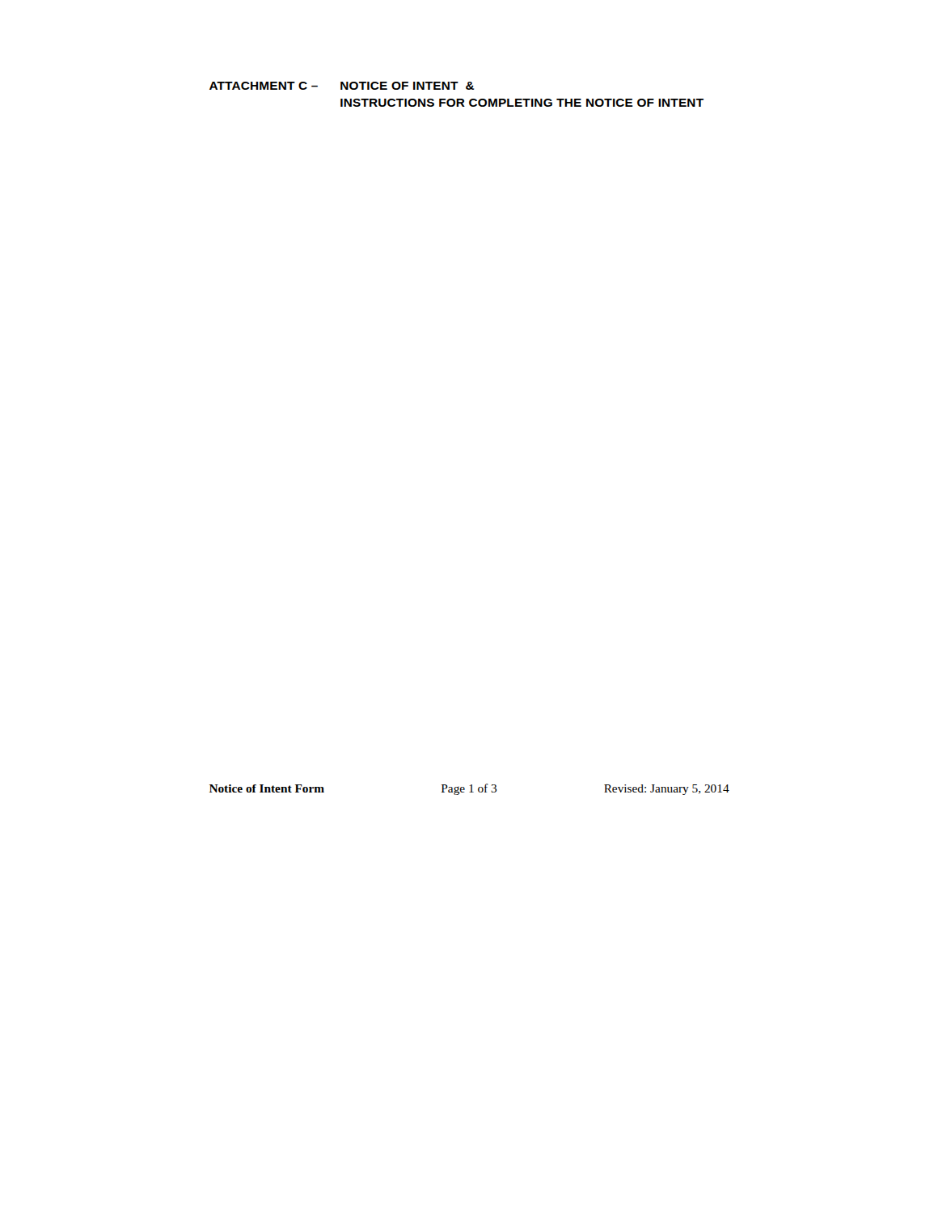ATTACHMENT C –
NOTICE OF INTENT &
INSTRUCTIONS FOR COMPLETING THE NOTICE OF INTENT
Notice of Intent Form
Page 1 of 3
Revised: January 5, 2014